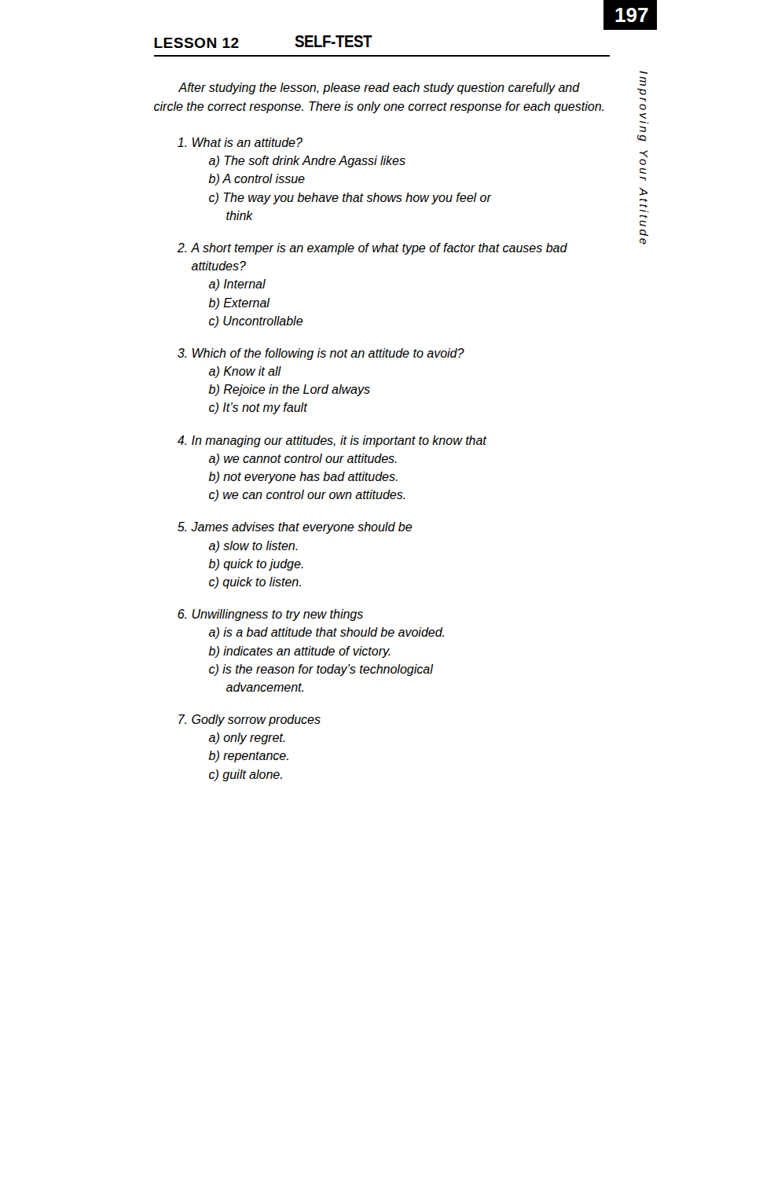197
Improving Your Attitude
LESSON 12 SELF-TEST
After studying the lesson, please read each study question carefully and circle the correct response. There is only one correct response for each question.
What is an attitude?
a) The soft drink Andre Agassi likes
b) A control issue
c) The way you behave that shows how you feel orthink
A short temper is an example of what type of factor that causes bad attitudes?
a) Internal
b) External
c) Uncontrollable
Which of the following is not an attitude to avoid?
a) Know it all
b) Rejoice in the Lord always
c) It’s not my fault
In managing our attitudes, it is important to know that
a) we cannot control our attitudes.
b) not everyone has bad attitudes.
c) we can control our own attitudes.
James advises that everyone should be
a) slow to listen.
b) quick to judge.
c) quick to listen.
Unwillingness to try new things
a) is a bad attitude that should be avoided.
b) indicates an attitude of victory.
c) is the reason for today’s technologicaladvancement.
Godly sorrow produces
a) only regret.
b) repentance.
c) guilt alone.